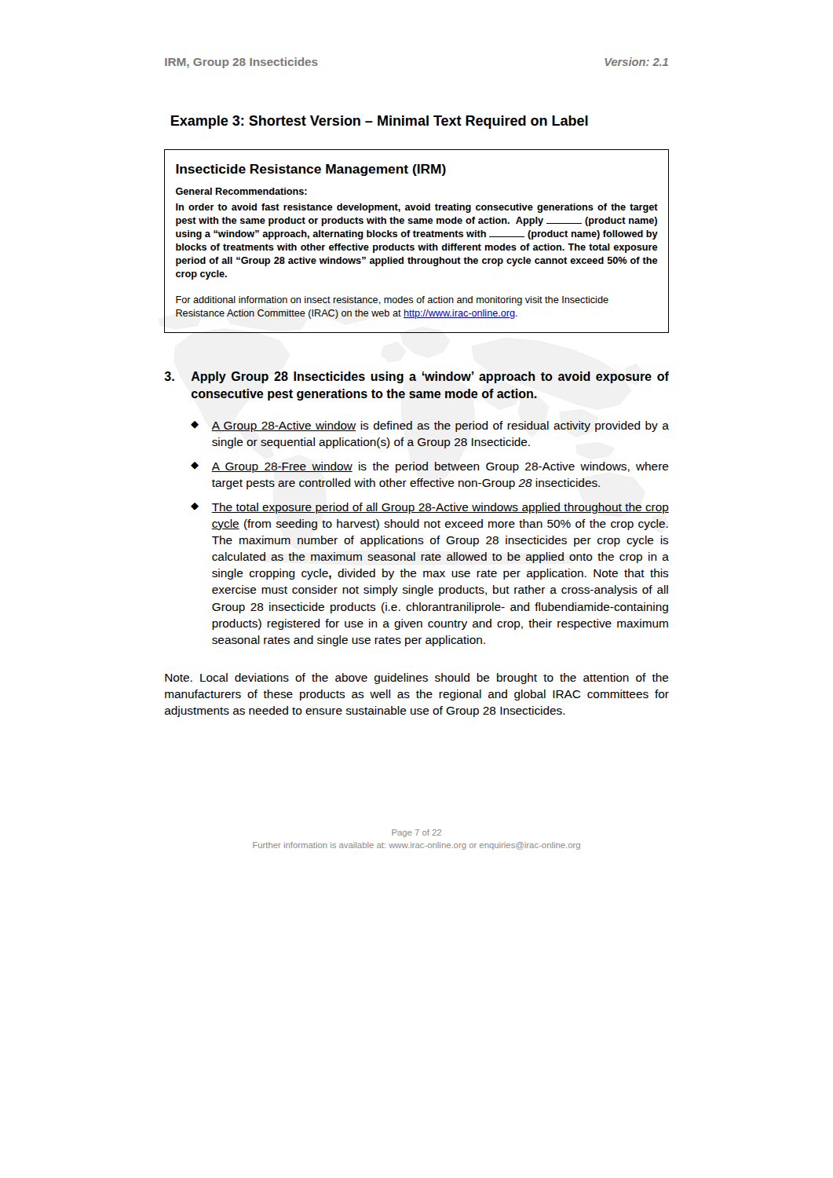IRM, Group 28 Insecticides
Version: 2.1
Example 3: Shortest Version – Minimal Text Required on Label
Insecticide Resistance Management (IRM)
General Recommendations:
In order to avoid fast resistance development, avoid treating consecutive generations of the target pest with the same product or products with the same mode of action. Apply (product name) using a “window” approach, alternating blocks of treatments with (product name) followed by blocks of treatments with other effective products with different modes of action. The total exposure period of all “Group 28 active windows” applied throughout the crop cycle cannot exceed 50% of the crop cycle.
For additional information on insect resistance, modes of action and monitoring visit the Insecticide Resistance Action Committee (IRAC) on the web at http://www.irac-online.org.
3.
Apply Group 28 Insecticides using a ‘window’ approach to avoid exposure of consecutive pest generations to the same mode of action.
A Group 28-Active window is defined as the period of residual activity provided by a single or sequential application(s) of a Group 28 Insecticide.
A Group 28-Free window is the period between Group 28-Active windows, where target pests are controlled with other effective non-Group 28 insecticides.
The total exposure period of all Group 28-Active windows applied throughout the crop cycle (from seeding to harvest) should not exceed more than 50% of the crop cycle. The maximum number of applications of Group 28 insecticides per crop cycle is calculated as the maximum seasonal rate allowed to be applied onto the crop in a single cropping cycle, divided by the max use rate per application. Note that this exercise must consider not simply single products, but rather a cross-analysis of all Group 28 insecticide products (i.e. chlorantraniliprole- and flubendiamide-containing products) registered for use in a given country and crop, their respective maximum seasonal rates and single use rates per application.
Note. Local deviations of the above guidelines should be brought to the attention of the manufacturers of these products as well as the regional and global IRAC committees for adjustments as needed to ensure sustainable use of Group 28 Insecticides.
Page 7 of 22
Further information is available at: www.irac-online.org or enquiries@irac-online.org